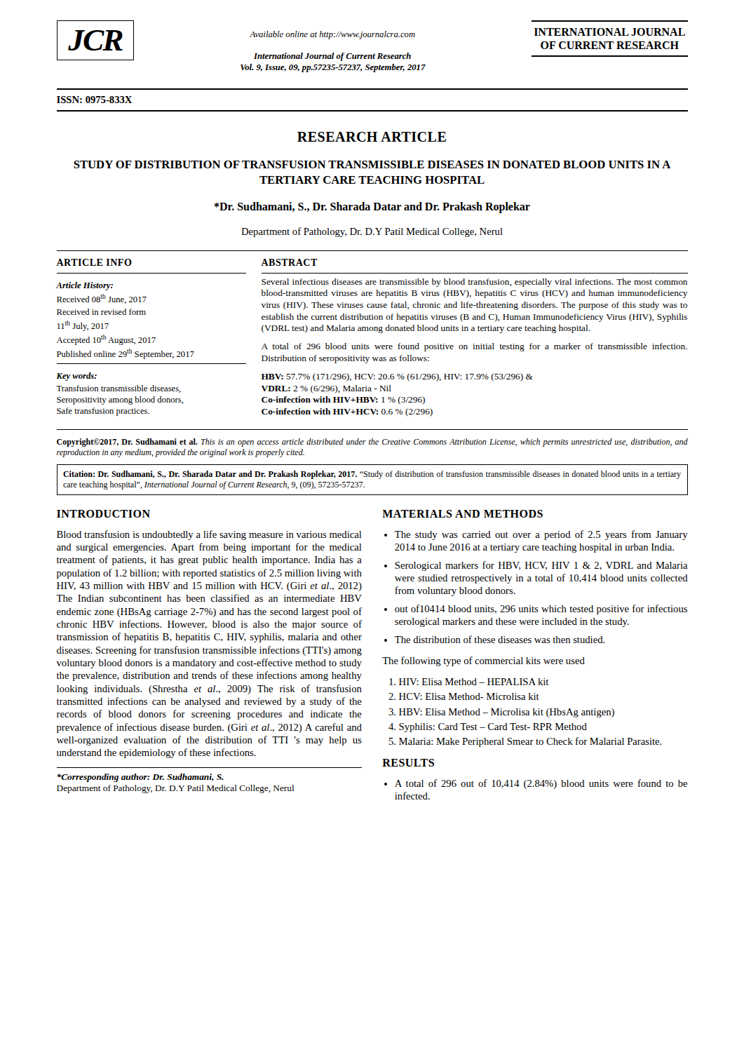JCR
Available online at http://www.journalcra.com
International Journal of Current Research
Vol. 9, Issue, 09, pp.57235-57237, September, 2017
INTERNATIONAL JOURNAL
OF CURRENT RESEARCH
ISSN: 0975-833X
RESEARCH ARTICLE
Study of distribution of transfusion transmissible diseases in donated blood units in a tertiary care teaching hospital
*Dr. Sudhamani, S., Dr. Sharada Datar and Dr. Prakash Roplekar
Department of Pathology, Dr. D.Y Patil Medical College, Nerul
ARTICLE INFO
Article History:
Received 08th June, 2017
Received in revised form
11th July, 2017
Accepted 10th August, 2017
Published online 29th September, 2017
Key words:
Transfusion transmissible diseases,
Seropositivity among blood donors,
Safe transfusion practices.
ABSTRACT
Several infectious diseases are transmissible by blood transfusion, especially viral infections. The most common blood-transmitted viruses are hepatitis B virus (HBV), hepatitis C virus (HCV) and human immunodeficiency virus (HIV). These viruses cause fatal, chronic and life-threatening disorders. The purpose of this study was to establish the current distribution of hepatitis viruses (B and C), Human Immunodeficiency Virus (HIV), Syphilis (VDRL test) and Malaria among donated blood units in a tertiary care teaching hospital.
A total of 296 blood units were found positive on initial testing for a marker of transmissible infection. Distribution of seropositivity was as follows:
HBV: 57.7% (171/296), HCV: 20.6 % (61/296), HIV: 17.9% (53/296) &
VDRL: 2 % (6/296), Malaria - Nil
Co-infection with HIV+HBV: 1 % (3/296)
Co-infection with HIV+HCV: 0.6 % (2/296)
Copyright©2017, Dr. Sudhamani et al. This is an open access article distributed under the Creative Commons Attribution License, which permits unrestricted use, distribution, and reproduction in any medium, provided the original work is properly cited.
Citation: Dr. Sudhamani, S., Dr. Sharada Datar and Dr. Prakash Roplekar, 2017. “Study of distribution of transfusion transmissible diseases in donated blood units in a tertiary care teaching hospital”, International Journal of Current Research, 9, (09), 57235-57237.
INTRODUCTION
Blood transfusion is undoubtedly a life saving measure in various medical and surgical emergencies. Apart from being important for the medical treatment of patients, it has great public health importance. India has a population of 1.2 billion; with reported statistics of 2.5 million living with HIV, 43 million with HBV and 15 million with HCV. (Giri et al., 2012) The Indian subcontinent has been classified as an intermediate HBV endemic zone (HBsAg carriage 2-7%) and has the second largest pool of chronic HBV infections. However, blood is also the major source of transmission of hepatitis B, hepatitis C, HIV, syphilis, malaria and other diseases. Screening for transfusion transmissible infections (TTI's) among voluntary blood donors is a mandatory and cost-effective method to study the prevalence, distribution and trends of these infections among healthy looking individuals. (Shrestha et al., 2009) The risk of transfusion transmitted infections can be analysed and reviewed by a study of the records of blood donors for screening procedures and indicate the prevalence of infectious disease burden. (Giri et al., 2012) A careful and well-organized evaluation of the distribution of TTI 's may help us understand the epidemiology of these infections.
*Corresponding author: Dr. Sudhamani, S.
Department of Pathology, Dr. D.Y Patil Medical College, Nerul
MATERIALS AND METHODS
The study was carried out over a period of 2.5 years from January 2014 to June 2016 at a tertiary care teaching hospital in urban India.
Serological markers for HBV, HCV, HIV 1 & 2, VDRL and Malaria were studied retrospectively in a total of 10,414 blood units collected from voluntary blood donors.
out of10414 blood units, 296 units which tested positive for infectious serological markers and these were included in the study.
The distribution of these diseases was then studied.
The following type of commercial kits were used
HIV: Elisa Method – HEPALISA kit
HCV: Elisa Method- Microlisa kit
HBV: Elisa Method – Microlisa kit (HbsAg antigen)
Syphilis: Card Test – Card Test- RPR Method
Malaria: Make Peripheral Smear to Check for Malarial Parasite.
RESULTS
A total of 296 out of 10,414 (2.84%) blood units were found to be infected.